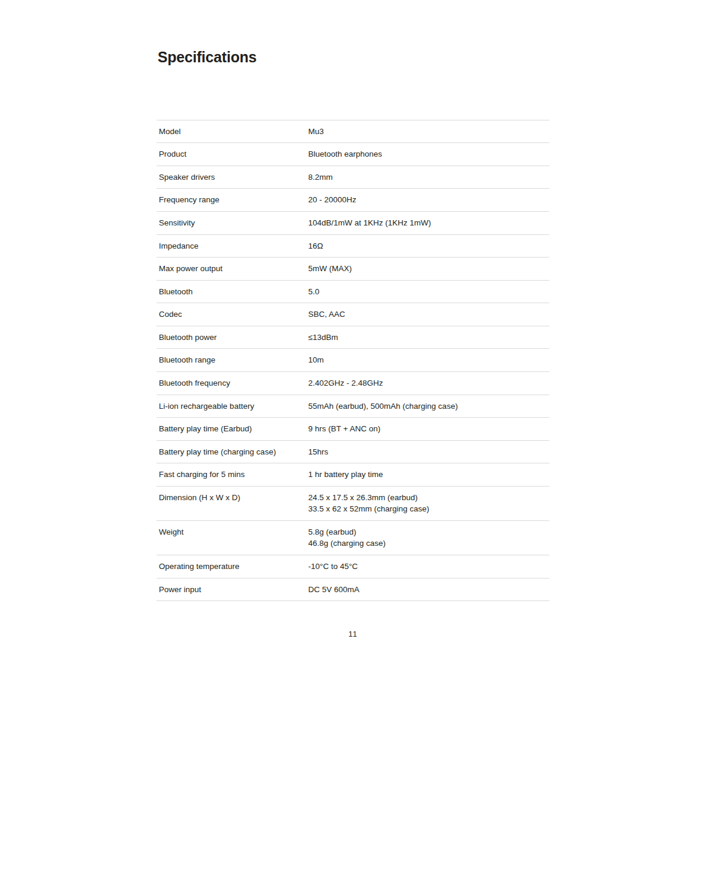Specifications
| Model | Mu3 |
| Product | Bluetooth earphones |
| Speaker drivers | 8.2mm |
| Frequency range | 20 - 20000Hz |
| Sensitivity | 104dB/1mW at 1KHz (1KHz 1mW) |
| Impedance | 16Ω |
| Max power output | 5mW (MAX) |
| Bluetooth | 5.0 |
| Codec | SBC, AAC |
| Bluetooth power | ≤13dBm |
| Bluetooth range | 10m |
| Bluetooth frequency | 2.402GHz - 2.48GHz |
| Li-ion rechargeable battery | 55mAh (earbud), 500mAh (charging case) |
| Battery play time (Earbud) | 9 hrs (BT + ANC on) |
| Battery play time (charging case) | 15hrs |
| Fast charging for 5 mins | 1 hr battery play time |
| Dimension (H x W x D) | 24.5 x 17.5 x 26.3mm (earbud) 33.5 x 62 x 52mm (charging case) |
| Weight | 5.8g (earbud) 46.8g (charging case) |
| Operating temperature | -10°C to 45°C |
| Power input | DC 5V 600mA |
11